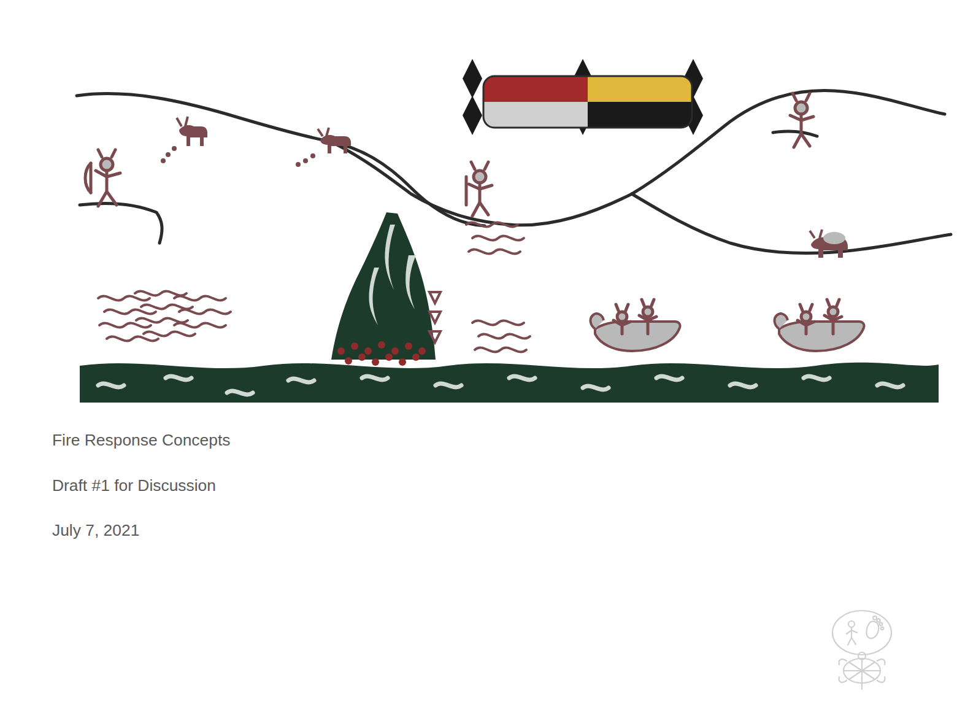Fire Response Concepts
Draft #1 for Discussion
July 7, 2021